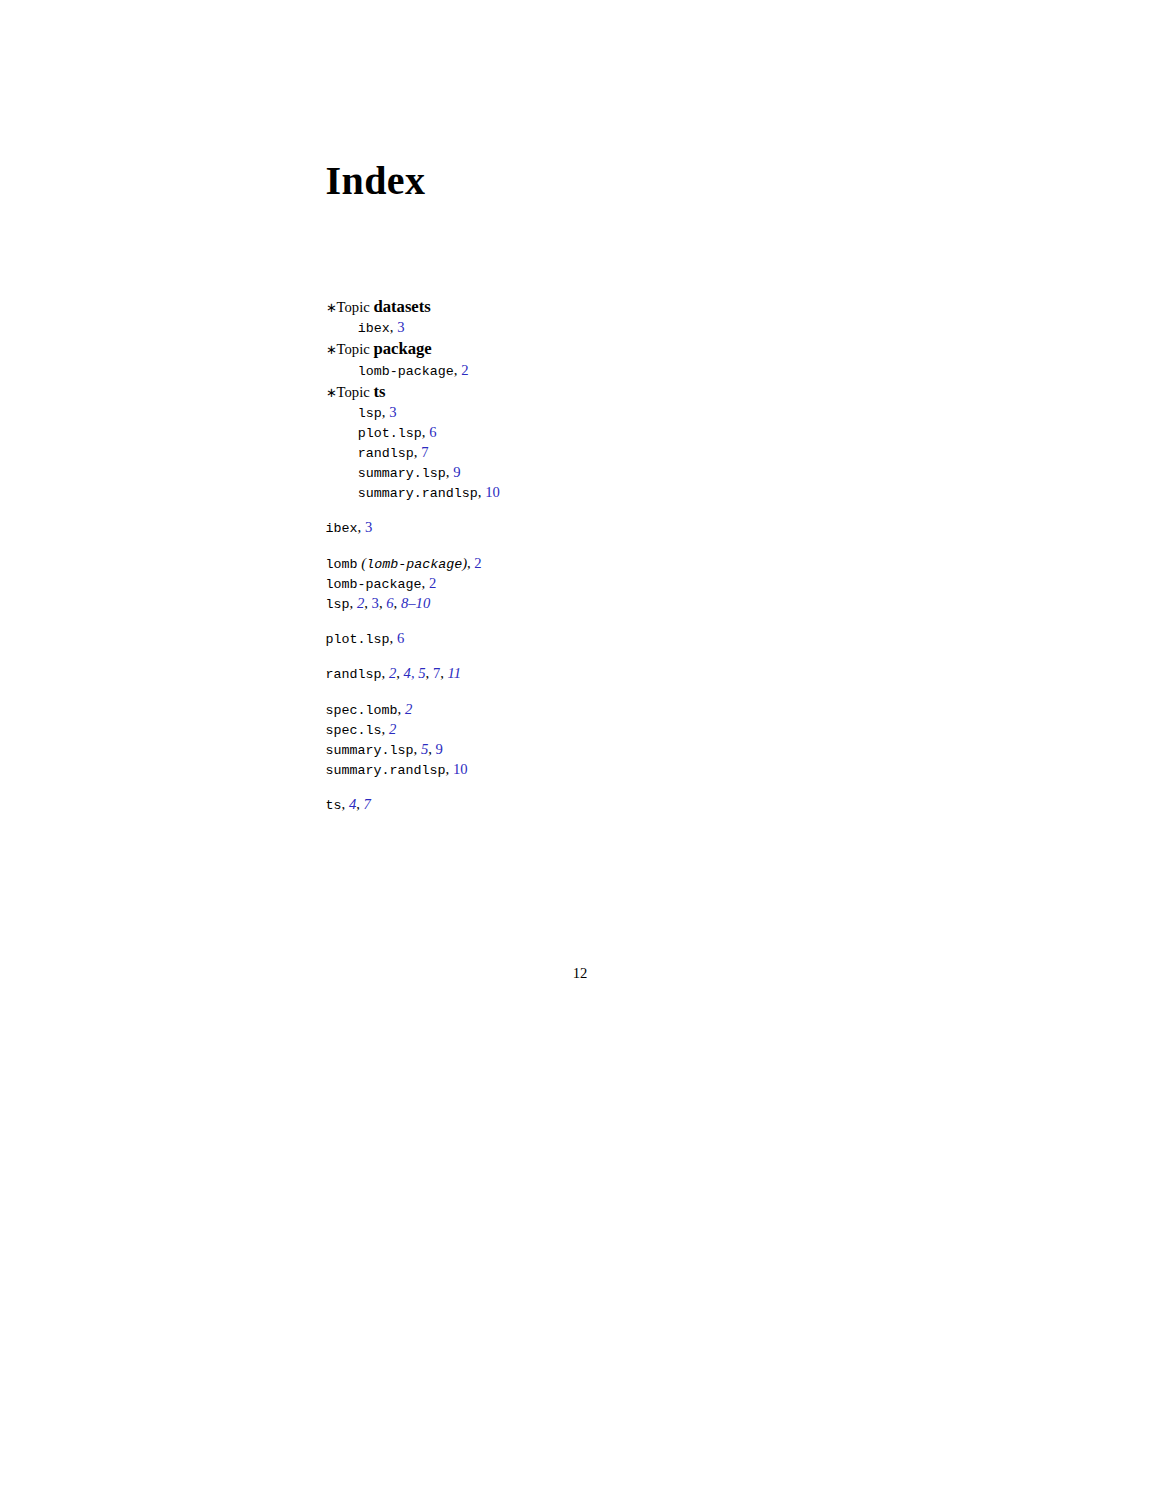Index
∗Topic datasets
ibex, 3
∗Topic package
lomb-package, 2
∗Topic ts
lsp, 3
plot.lsp, 6
randlsp, 7
summary.lsp, 9
summary.randlsp, 10
ibex, 3
lomb (lomb-package), 2
lomb-package, 2
lsp, 2, 3, 6, 8–10
plot.lsp, 6
randlsp, 2, 4, 5, 7, 11
spec.lomb, 2
spec.ls, 2
summary.lsp, 5, 9
summary.randlsp, 10
ts, 4, 7
12